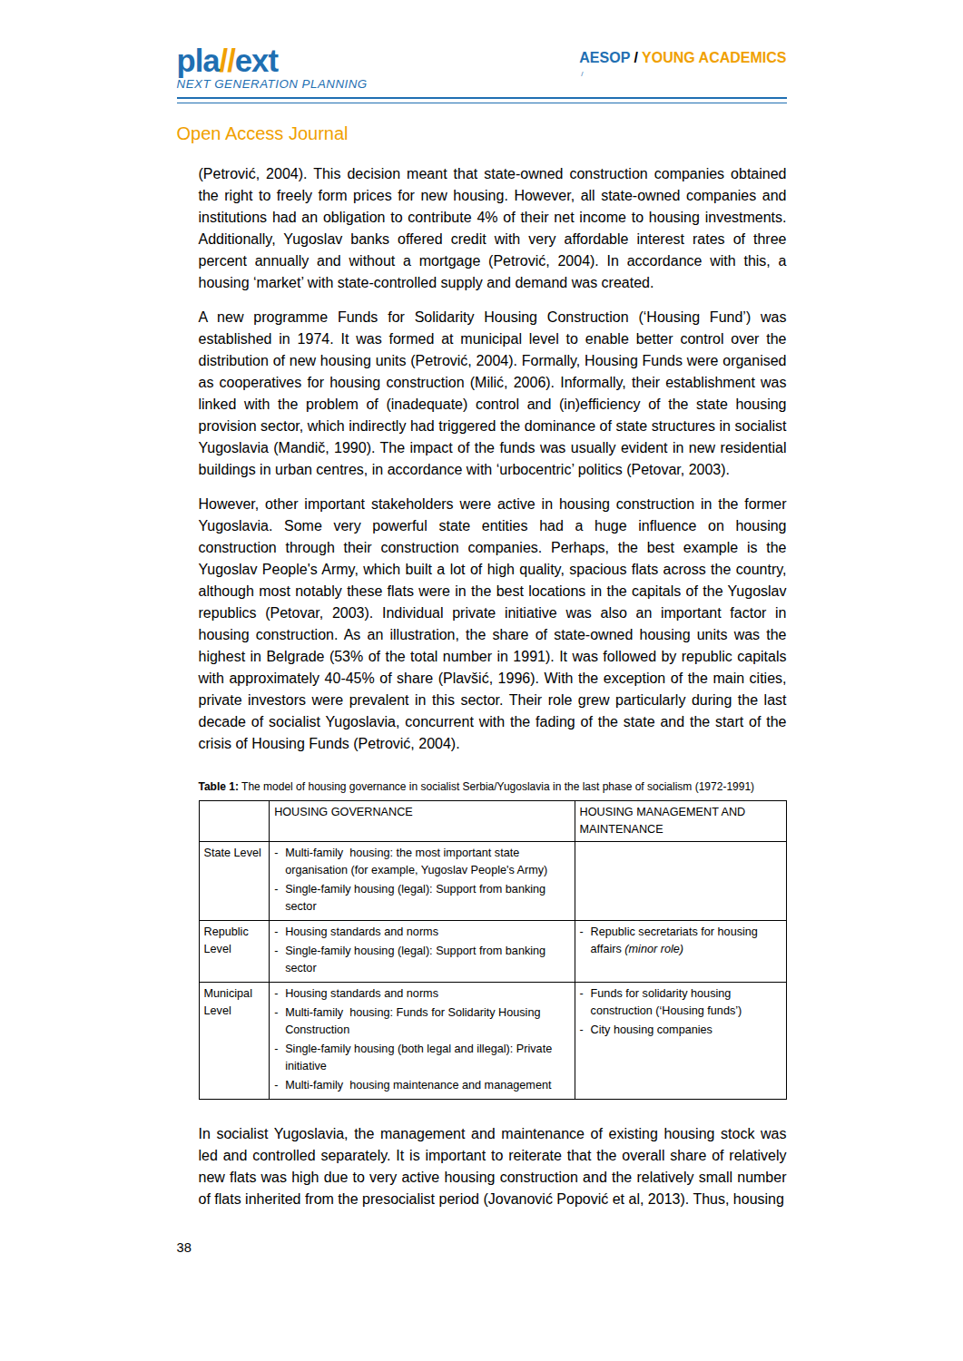pla//ext
NEXT GENERATION PLANNING
AESOP / YOUNG ACADEMICS /
Open Access Journal
(Petrović, 2004). This decision meant that state-owned construction companies obtained the right to freely form prices for new housing. However, all state-owned companies and institutions had an obligation to contribute 4% of their net income to housing investments. Additionally, Yugoslav banks offered credit with very affordable interest rates of three percent annually and without a mortgage (Petrović, 2004). In accordance with this, a housing ‘market’ with state-controlled supply and demand was created.
A new programme Funds for Solidarity Housing Construction (‘Housing Fund’) was established in 1974. It was formed at municipal level to enable better control over the distribution of new housing units (Petrović, 2004). Formally, Housing Funds were organised as cooperatives for housing construction (Milić, 2006). Informally, their establishment was linked with the problem of (inadequate) control and (in)efficiency of the state housing provision sector, which indirectly had triggered the dominance of state structures in socialist Yugoslavia (Mandič, 1990). The impact of the funds was usually evident in new residential buildings in urban centres, in accordance with ‘urbocentric’ politics (Petovar, 2003).
However, other important stakeholders were active in housing construction in the former Yugoslavia. Some very powerful state entities had a huge influence on housing construction through their construction companies. Perhaps, the best example is the Yugoslav People's Army, which built a lot of high quality, spacious flats across the country, although most notably these flats were in the best locations in the capitals of the Yugoslav republics (Petovar, 2003). Individual private initiative was also an important factor in housing construction. As an illustration, the share of state-owned housing units was the highest in Belgrade (53% of the total number in 1991). It was followed by republic capitals with approximately 40-45% of share (Plavšić, 1996). With the exception of the main cities, private investors were prevalent in this sector. Their role grew particularly during the last decade of socialist Yugoslavia, concurrent with the fading of the state and the start of the crisis of Housing Funds (Petrović, 2004).
Table 1: The model of housing governance in socialist Serbia/Yugoslavia in the last phase of socialism (1972-1991)
| | HOUSING GOVERNANCE | HOUSING MANAGEMENT AND MAINTENANCE |
| State Level | Multi-family housing: the most important state organisation (for example, Yugoslav People's Army) Single-family housing (legal): Support from banking sector | |
| Republic Level | Housing standards and norms Single-family housing (legal): Support from banking sector | Republic secretariats for housing affairs (minor role) |
| Municipal Level | Housing standards and norms Multi-family housing: Funds for Solidarity Housing Construction Single-family housing (both legal and illegal): Private initiative Multi-family housing maintenance and management | Funds for solidarity housing construction (‘Housing funds’) City housing companies |
In socialist Yugoslavia, the management and maintenance of existing housing stock was led and controlled separately. It is important to reiterate that the overall share of relatively new flats was high due to very active housing construction and the relatively small number of flats inherited from the presocialist period (Jovanović Popović et al, 2013). Thus, housing
38